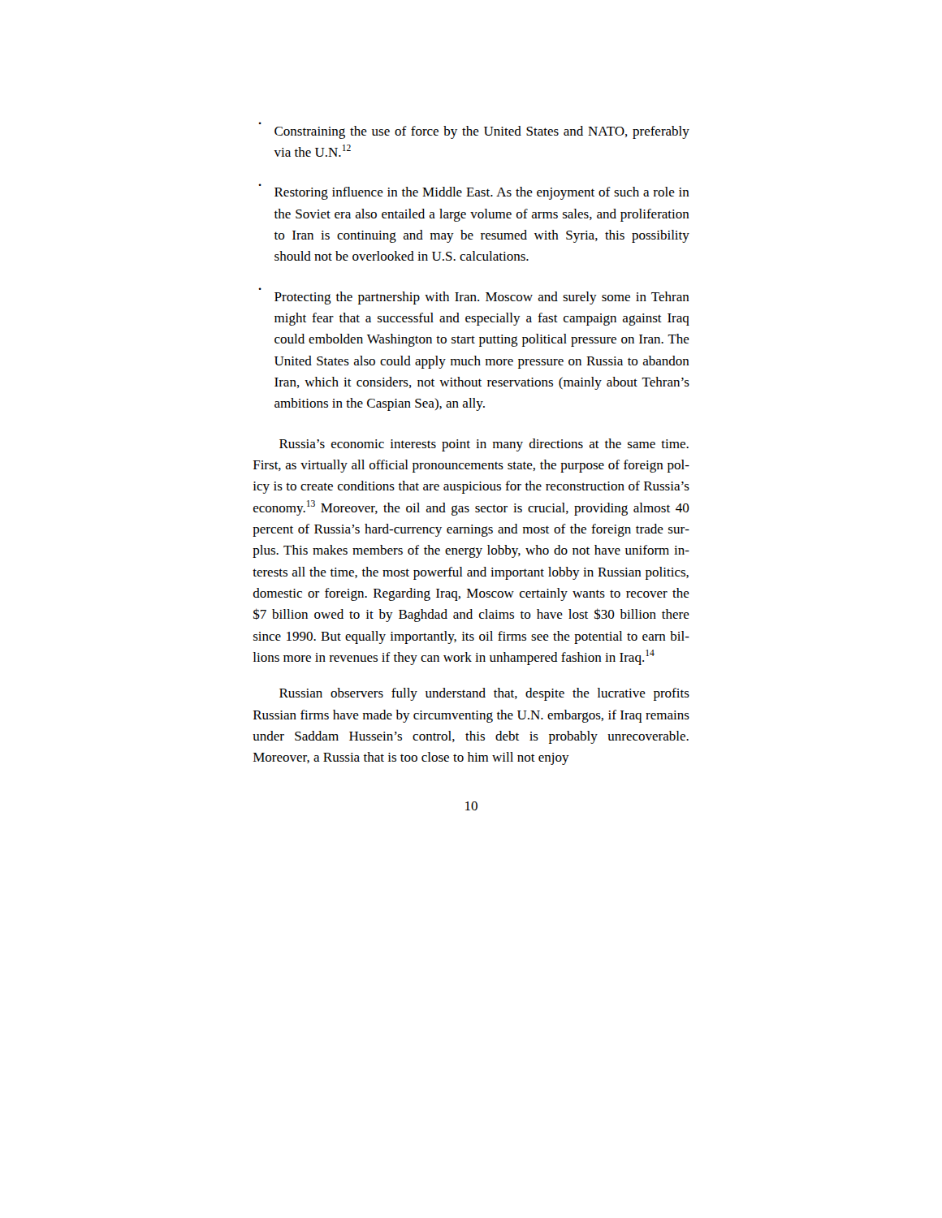Constraining the use of force by the United States and NATO, preferably via the U.N.12
Restoring influence in the Middle East. As the enjoyment of such a role in the Soviet era also entailed a large volume of arms sales, and proliferation to Iran is continuing and may be resumed with Syria, this possibility should not be overlooked in U.S. calculations.
Protecting the partnership with Iran. Moscow and surely some in Tehran might fear that a successful and especially a fast campaign against Iraq could embolden Washington to start putting political pressure on Iran. The United States also could apply much more pressure on Russia to abandon Iran, which it considers, not without reservations (mainly about Tehran’s ambitions in the Caspian Sea), an ally.
Russia’s economic interests point in many directions at the same time. First, as virtually all official pronouncements state, the purpose of foreign policy is to create conditions that are auspicious for the reconstruction of Russia’s economy.13 Moreover, the oil and gas sector is crucial, providing almost 40 percent of Russia’s hard-currency earnings and most of the foreign trade surplus. This makes members of the energy lobby, who do not have uniform interests all the time, the most powerful and important lobby in Russian politics, domestic or foreign. Regarding Iraq, Moscow certainly wants to recover the $7 billion owed to it by Baghdad and claims to have lost $30 billion there since 1990. But equally importantly, its oil firms see the potential to earn billions more in revenues if they can work in unhampered fashion in Iraq.14
Russian observers fully understand that, despite the lucrative profits Russian firms have made by circumventing the U.N. embargos, if Iraq remains under Saddam Hussein’s control, this debt is probably unrecoverable. Moreover, a Russia that is too close to him will not enjoy
10